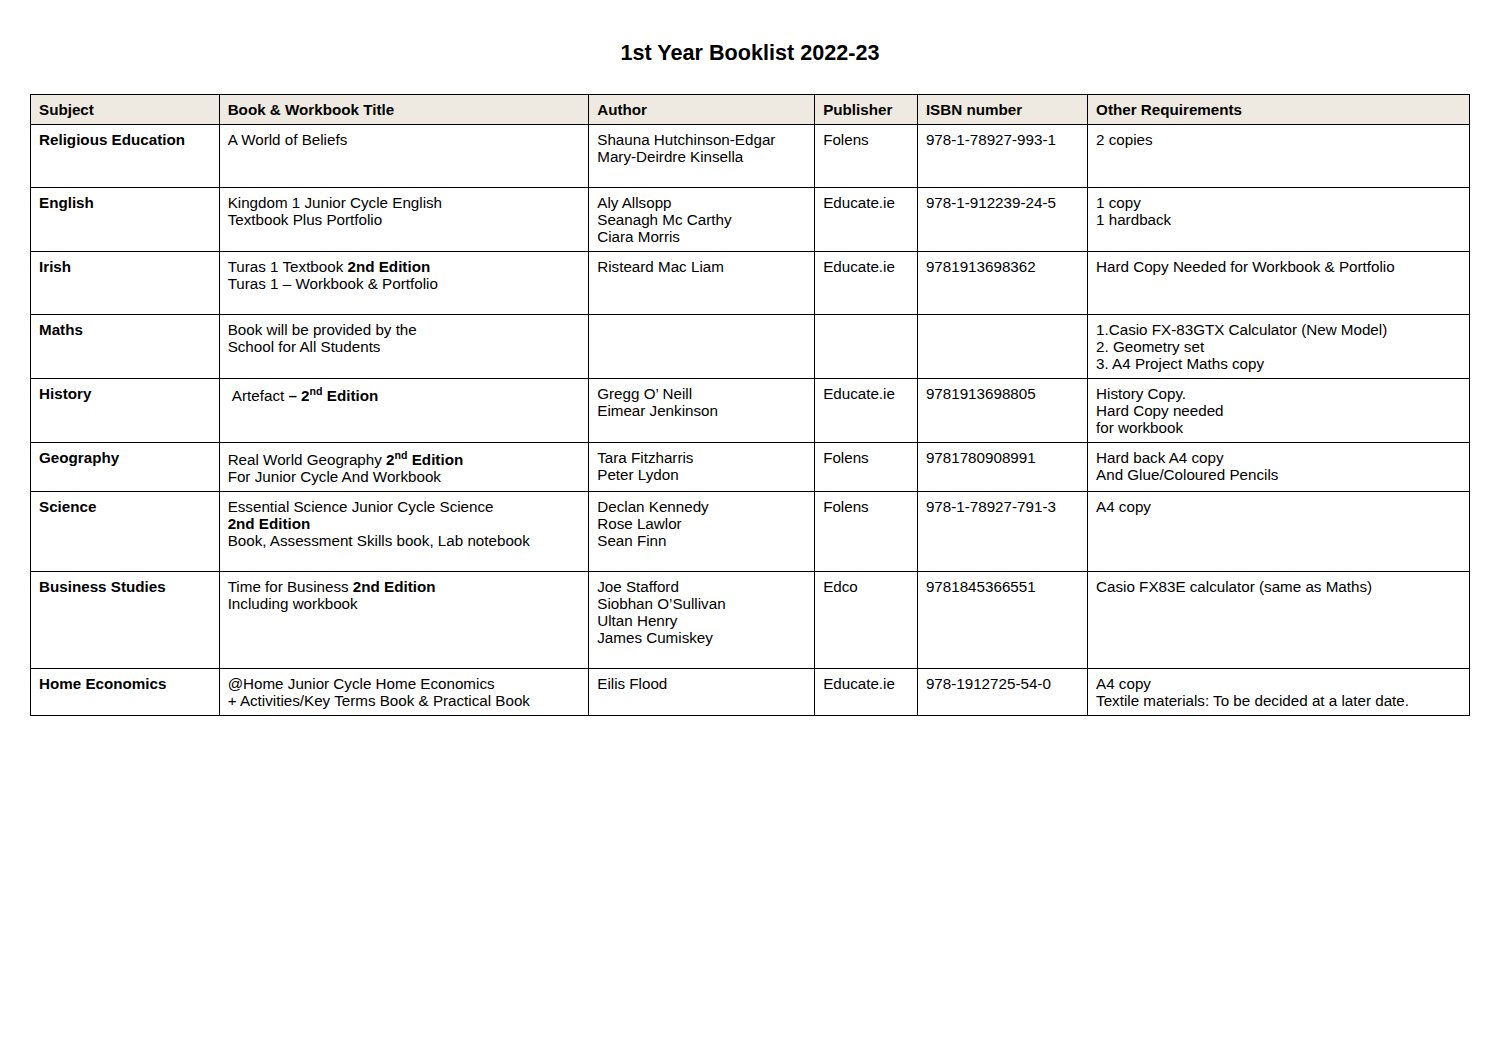1st Year Booklist 2022-23
| Subject | Book & Workbook Title | Author | Publisher | ISBN number | Other Requirements |
| --- | --- | --- | --- | --- | --- |
| Religious Education | A World of Beliefs | Shauna Hutchinson-Edgar Mary-Deirdre Kinsella | Folens | 978-1-78927-993-1 | 2 copies |
| English | Kingdom 1 Junior Cycle English Textbook Plus Portfolio | Aly Allsopp Seanagh Mc Carthy Ciara Morris | Educate.ie | 978-1-912239-24-5 | 1 copy 1 hardback |
| Irish | Turas 1 Textbook 2nd Edition Turas 1 – Workbook & Portfolio | Risteard Mac Liam | Educate.ie | 9781913698362 | Hard Copy Needed for Workbook & Portfolio |
| Maths | Book will be provided by the School for All Students | | | | 1.Casio FX-83GTX Calculator (New Model) 2. Geometry set 3. A4 Project Maths copy |
| History | Artefact – 2 nd Edition | Gregg O’ Neill Eimear Jenkinson | Educate.ie | 9781913698805 | History Copy. Hard Copy needed for workbook |
| Geography | Real World Geography 2 nd Edition For Junior Cycle And Workbook | Tara Fitzharris Peter Lydon | Folens | 9781780908991 | Hard back A4 copy And Glue/Coloured Pencils |
| Science | Essential Science Junior Cycle Science 2nd Edition Book, Assessment Skills book, Lab notebook | Declan Kennedy Rose Lawlor Sean Finn | Folens | 978-1-78927-791-3 | A4 copy |
| Business Studies | Time for Business 2nd Edition Including workbook | Joe Stafford Siobhan O’Sullivan Ultan Henry James Cumiskey | Edco | 9781845366551 | Casio FX83E calculator (same as Maths) |
| Home Economics | @Home Junior Cycle Home Economics + Activities/Key Terms Book & Practical Book | Eilis Flood | Educate.ie | 978-1912725-54-0 | A4 copy Textile materials: To be decided at a later date. |